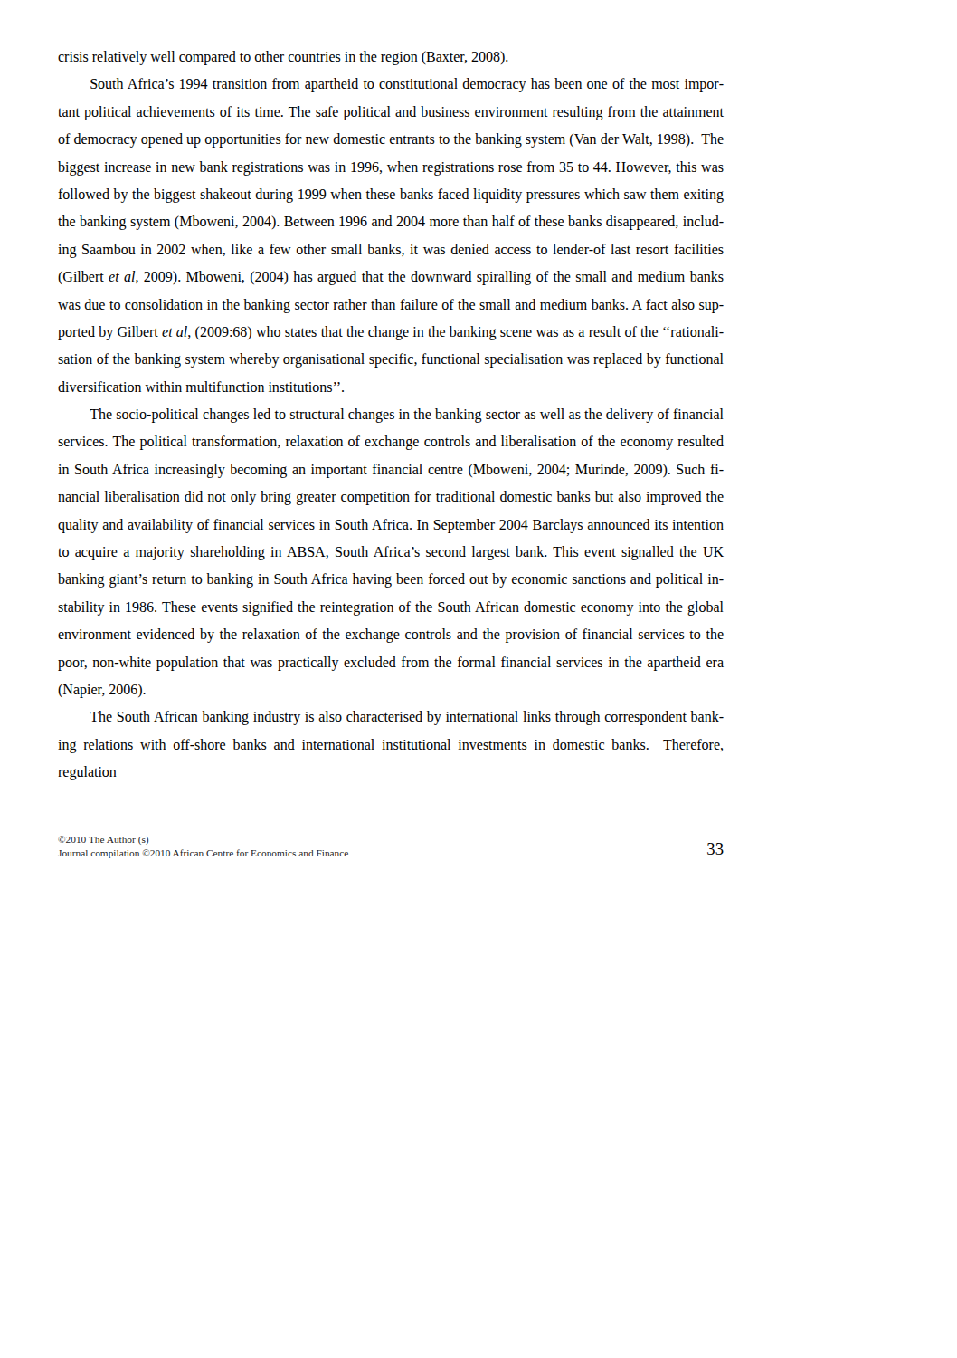crisis relatively well compared to other countries in the region (Baxter, 2008).
South Africa’s 1994 transition from apartheid to constitutional democracy has been one of the most important political achievements of its time. The safe political and business environment resulting from the attainment of democracy opened up opportunities for new domestic entrants to the banking system (Van der Walt, 1998). The biggest increase in new bank registrations was in 1996, when registrations rose from 35 to 44. However, this was followed by the biggest shakeout during 1999 when these banks faced liquidity pressures which saw them exiting the banking system (Mboweni, 2004). Between 1996 and 2004 more than half of these banks disappeared, including Saambou in 2002 when, like a few other small banks, it was denied access to lender-of last resort facilities (Gilbert et al, 2009). Mboweni, (2004) has argued that the downward spiralling of the small and medium banks was due to consolidation in the banking sector rather than failure of the small and medium banks. A fact also supported by Gilbert et al, (2009:68) who states that the change in the banking scene was as a result of the ‘‘rationalisation of the banking system whereby organisational specific, functional specialisation was replaced by functional diversification within multifunction institutions’’.
The socio-political changes led to structural changes in the banking sector as well as the delivery of financial services. The political transformation, relaxation of exchange controls and liberalisation of the economy resulted in South Africa increasingly becoming an important financial centre (Mboweni, 2004; Murinde, 2009). Such financial liberalisation did not only bring greater competition for traditional domestic banks but also improved the quality and availability of financial services in South Africa. In September 2004 Barclays announced its intention to acquire a majority shareholding in ABSA, South Africa’s second largest bank. This event signalled the UK banking giant’s return to banking in South Africa having been forced out by economic sanctions and political instability in 1986. These events signified the reintegration of the South African domestic economy into the global environment evidenced by the relaxation of the exchange controls and the provision of financial services to the poor, non-white population that was practically excluded from the formal financial services in the apartheid era (Napier, 2006).
The South African banking industry is also characterised by international links through correspondent banking relations with off-shore banks and international institutional investments in domestic banks. Therefore, regulation
©2010 The Author (s)
Journal compilation ©2010 African Centre for Economics and Finance
33